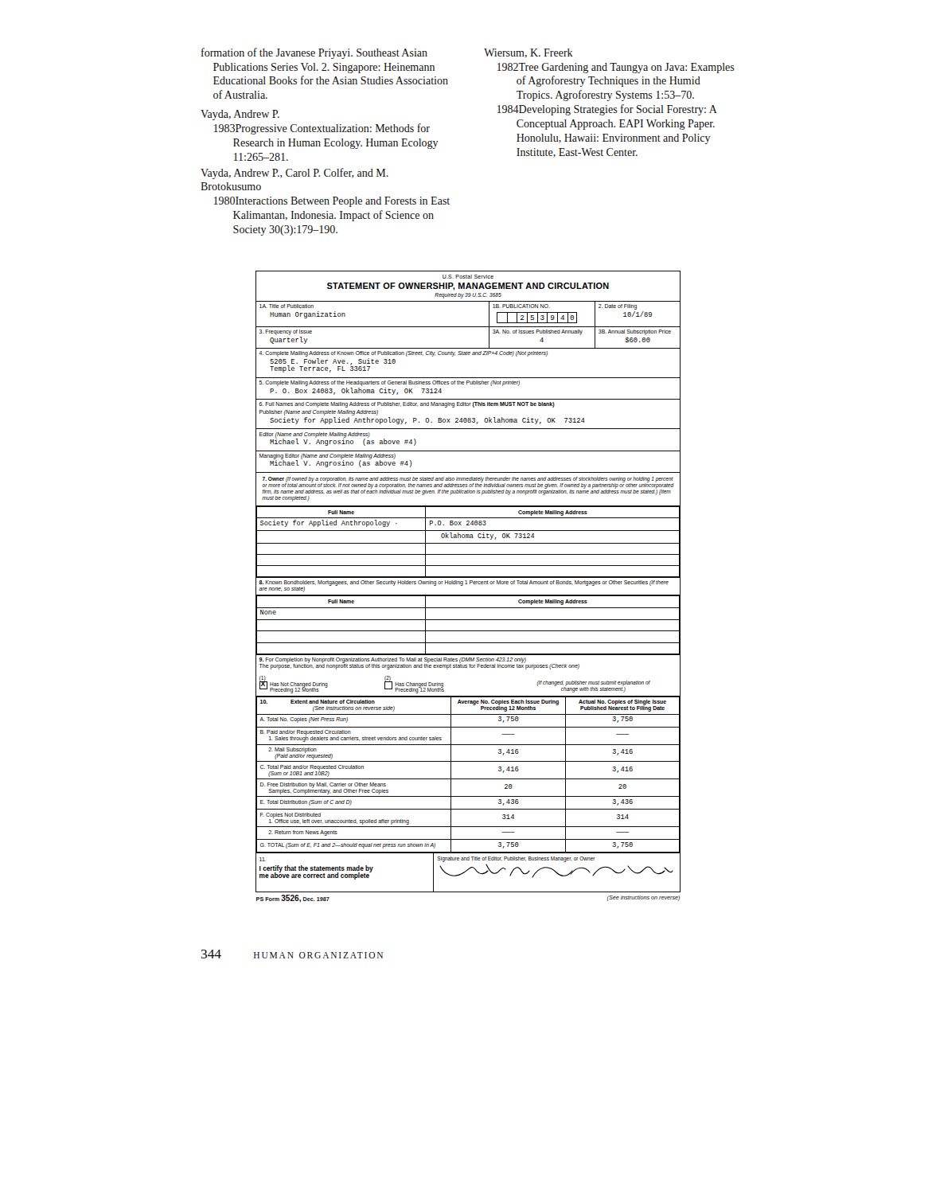formation of the Javanese Priyayi. Southeast Asian Publications Series Vol. 2. Singapore: Heinemann Educational Books for the Asian Studies Association of Australia.
Vayda, Andrew P.
1983 Progressive Contextualization: Methods for Research in Human Ecology. Human Ecology 11:265–281.
Vayda, Andrew P., Carol P. Colfer, and M. Brotokusumo
1980 Interactions Between People and Forests in East Kalimantan, Indonesia. Impact of Science on Society 30(3):179–190.
Wiersum, K. Freerk
1982 Tree Gardening and Taungya on Java: Examples of Agroforestry Techniques in the Humid Tropics. Agroforestry Systems 1:53–70.
1984 Developing Strategies for Social Forestry: A Conceptual Approach. EAPI Working Paper. Honolulu, Hawaii: Environment and Policy Institute, East-West Center.
U.S. Postal Service
STATEMENT OF OWNERSHIP, MANAGEMENT AND CIRCULATION
Required by 39 U.S.C. 3685
1A. Title of Publication
Human Organization
1B. PUBLICATION NO.
2
5
3
9
4
0
2. Date of Filing
10/1/89
3. Frequency of Issue
Quarterly
3A. No. of Issues Published Annually
4
3B. Annual Subscription Price
$60.00
4. Complete Mailing Address of Known Office of Publication (Street, City, County, State and ZIP+4 Code) (Not printers)
5205 E. Fowler Ave., Suite 310 Temple Terrace, FL 33617
5. Complete Mailing Address of the Headquarters of General Business Offices of the Publisher (Not printer)
P. O. Box 24083, Oklahoma City, OK 73124
6. Full Names and Complete Mailing Address of Publisher, Editor, and Managing Editor (This item MUST NOT be blank) Publisher (Name and Complete Mailing Address)
Society for Applied Anthropology, P. O. Box 24083, Oklahoma City, OK 73124
Editor (Name and Complete Mailing Address)
Michael V. Angrosino (as above #4)
Managing Editor (Name and Complete Mailing Address)
Michael V. Angrosino (as above #4)
7. Owner (If owned by a corporation, its name and address must be stated and also immediately thereunder the names and addresses of stockholders owning or holding 1 percent or more of total amount of stock. If not owned by a corporation, the names and addresses of the individual owners must be given. If owned by a partnership or other unincorporated firm, its name and address, as well as that of each individual must be given. If the publication is published by a nonprofit organization, its name and address must be stated.) (Item must be completed.)
| Full Name | Complete Mailing Address |
| --- | --- |
| Society for Applied Anthropology · | P.O. Box 24083 |
| | Oklahoma City, OK 73124 |
8. Known Bondholders, Mortgagees, and Other Security Holders Owning or Holding 1 Percent or More of Total Amount of Bonds, Mortgages or Other Securities (If there are none, so state)
| Full Name | Complete Mailing Address |
| --- | --- |
| None | |
9. For Completion by Nonprofit Organizations Authorized To Mail at Special Rates (DMM Section 423.12 only) The purpose, function, and nonprofit status of this organization and the exempt status for Federal income tax purposes (Check one)
(1)
Has Not Changed During
Preceding 12 Months
(2)
Has Changed During
Preceding 12 Months
(If changed, publisher must submit explanation of
change with this statement.)
| 10. Extent and Nature of Circulation (See instructions on reverse side) | Average No. Copies Each Issue During Preceding 12 Months | Actual No. Copies of Single Issue Published Nearest to Filing Date |
| --- | --- | --- |
| A. Total No. Copies (Net Press Run) | 3,750 | 3,750 |
| B. Paid and/or Requested Circulation 1. Sales through dealers and carriers, street vendors and counter sales | ——— | ——— |
| 2. Mail Subscription (Paid and/or requested) | 3,416 | 3,416 |
| C. Total Paid and/or Requested Circulation (Sum or 10B1 and 10B2) | 3,416 | 3,416 |
| D. Free Distribution by Mail, Carrier or Other Means Samples, Complimentary, and Other Free Copies | 20 | 20 |
| E. Total Distribution (Sum of C and D) | 3,436 | 3,436 |
| F. Copies Not Distributed 1. Office use, left over, unaccounted, spoiled after printing | 314 | 314 |
| 2. Return from News Agents | ——— | ——— |
| G. TOTAL (Sum of E, F1 and 2—should equal net press run shown in A) | 3,750 | 3,750 |
11.
I certify that the statements made by
me above are correct and complete
Signature and Title of Editor, Publisher, Business Manager, or Owner
PS Form 3526, Dec. 1987
(See instructions on reverse)
344
HUMAN ORGANIZATION